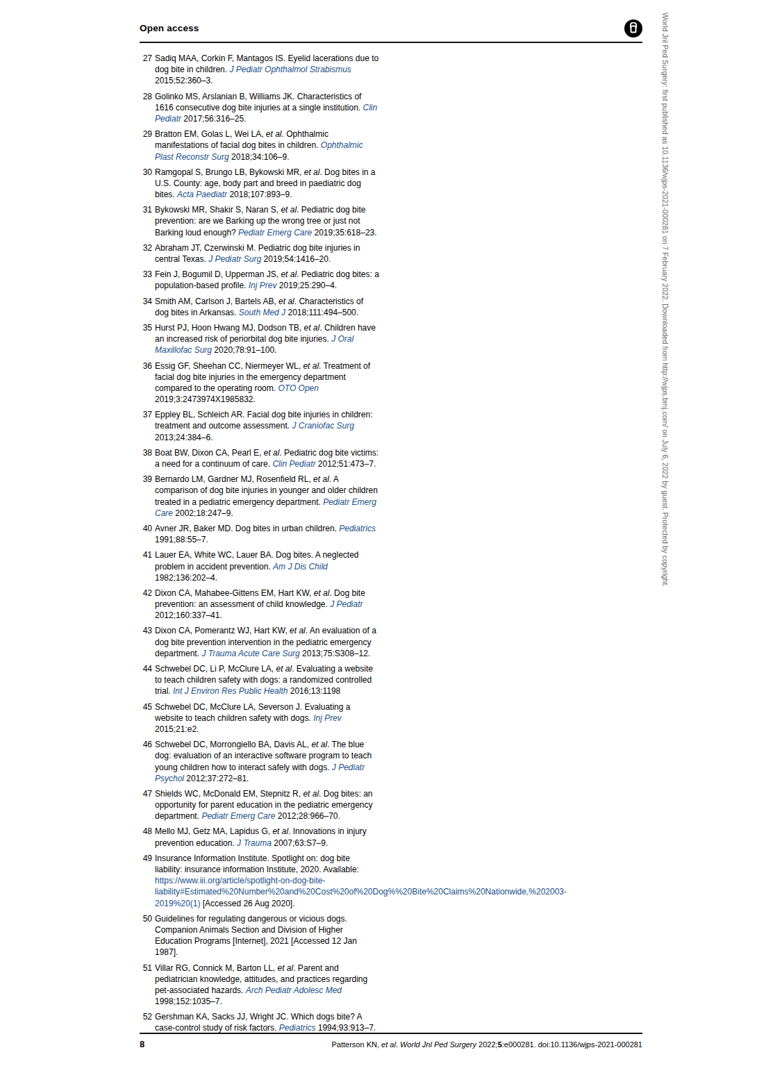Open access
27 Sadiq MAA, Corkin F, Mantagos IS. Eyelid lacerations due to dog bite in children. J Pediatr Ophthalmol Strabismus 2015;52:360–3.
28 Golinko MS, Arslanian B, Williams JK. Characteristics of 1616 consecutive dog bite injuries at a single institution. Clin Pediatr 2017;56:316–25.
29 Bratton EM, Golas L, Wei LA, et al. Ophthalmic manifestations of facial dog bites in children. Ophthalmic Plast Reconstr Surg 2018;34:106–9.
30 Ramgopal S, Brungo LB, Bykowski MR, et al. Dog bites in a U.S. County: age, body part and breed in paediatric dog bites. Acta Paediatr 2018;107:893–9.
31 Bykowski MR, Shakir S, Naran S, et al. Pediatric dog bite prevention: are we Barking up the wrong tree or just not Barking loud enough? Pediatr Emerg Care 2019;35:618–23.
32 Abraham JT, Czerwinski M. Pediatric dog bite injuries in central Texas. J Pediatr Surg 2019;54:1416–20.
33 Fein J, Bogumil D, Upperman JS, et al. Pediatric dog bites: a population-based profile. Inj Prev 2019;25:290–4.
34 Smith AM, Carlson J, Bartels AB, et al. Characteristics of dog bites in Arkansas. South Med J 2018;111:494–500.
35 Hurst PJ, Hoon Hwang MJ, Dodson TB, et al. Children have an increased risk of periorbital dog bite injuries. J Oral Maxillofac Surg 2020;78:91–100.
36 Essig GF, Sheehan CC, Niermeyer WL, et al. Treatment of facial dog bite injuries in the emergency department compared to the operating room. OTO Open 2019;3:2473974X1985832.
37 Eppley BL, Schleich AR. Facial dog bite injuries in children: treatment and outcome assessment. J Craniofac Surg 2013;24:384–6.
38 Boat BW, Dixon CA, Pearl E, et al. Pediatric dog bite victims: a need for a continuum of care. Clin Pediatr 2012;51:473–7.
39 Bernardo LM, Gardner MJ, Rosenfield RL, et al. A comparison of dog bite injuries in younger and older children treated in a pediatric emergency department. Pediatr Emerg Care 2002;18:247–9.
40 Avner JR, Baker MD. Dog bites in urban children. Pediatrics 1991;88:55–7.
41 Lauer EA, White WC, Lauer BA. Dog bites. A neglected problem in accident prevention. Am J Dis Child 1982;136:202–4.
42 Dixon CA, Mahabee-Gittens EM, Hart KW, et al. Dog bite prevention: an assessment of child knowledge. J Pediatr 2012;160:337–41.
43 Dixon CA, Pomerantz WJ, Hart KW, et al. An evaluation of a dog bite prevention intervention in the pediatric emergency department. J Trauma Acute Care Surg 2013;75:S308–12.
44 Schwebel DC, Li P, McClure LA, et al. Evaluating a website to teach children safety with dogs: a randomized controlled trial. Int J Environ Res Public Health 2016;13:1198
45 Schwebel DC, McClure LA, Severson J. Evaluating a website to teach children safety with dogs. Inj Prev 2015;21:e2.
46 Schwebel DC, Morrongiello BA, Davis AL, et al. The blue dog: evaluation of an interactive software program to teach young children how to interact safely with dogs. J Pediatr Psychol 2012;37:272–81.
47 Shields WC, McDonald EM, Stepnitz R, et al. Dog bites: an opportunity for parent education in the pediatric emergency department. Pediatr Emerg Care 2012;28:966–70.
48 Mello MJ, Getz MA, Lapidus G, et al. Innovations in injury prevention education. J Trauma 2007;63:S7–9.
49 Insurance Information Institute. Spotlight on: dog bite liability: insurance information Institute, 2020. Available: https://www.iii.org/article/spotlight-on-dog-bite-liability#Estimated%20Number%20and%20Cost%20of%20Dog%%20Bite%20Claims%20Nationwide,%202003-2019%20(1) [Accessed 26 Aug 2020].
50 Guidelines for regulating dangerous or vicious dogs. Companion Animals Section and Division of Higher Education Programs [Internet], 2021 [Accessed 12 Jan 1987].
51 Villar RG, Connick M, Barton LL, et al. Parent and pediatrician knowledge, attitudes, and practices regarding pet-associated hazards. Arch Pediatr Adolesc Med 1998;152:1035–7.
52 Gershman KA, Sacks JJ, Wright JC. Which dogs bite? A case-control study of risk factors. Pediatrics 1994;93:913–7.
8
Patterson KN, et al. World Jnl Ped Surgery 2022;5:e000281. doi:10.1136/wjps-2021-000281
World Jnl Ped Surgery: first published as 10.1136/wjps-2021-000281 on 7 February 2022. Downloaded from http://wjps.bmj.com/ on July 6, 2022 by guest. Protected by copyright.